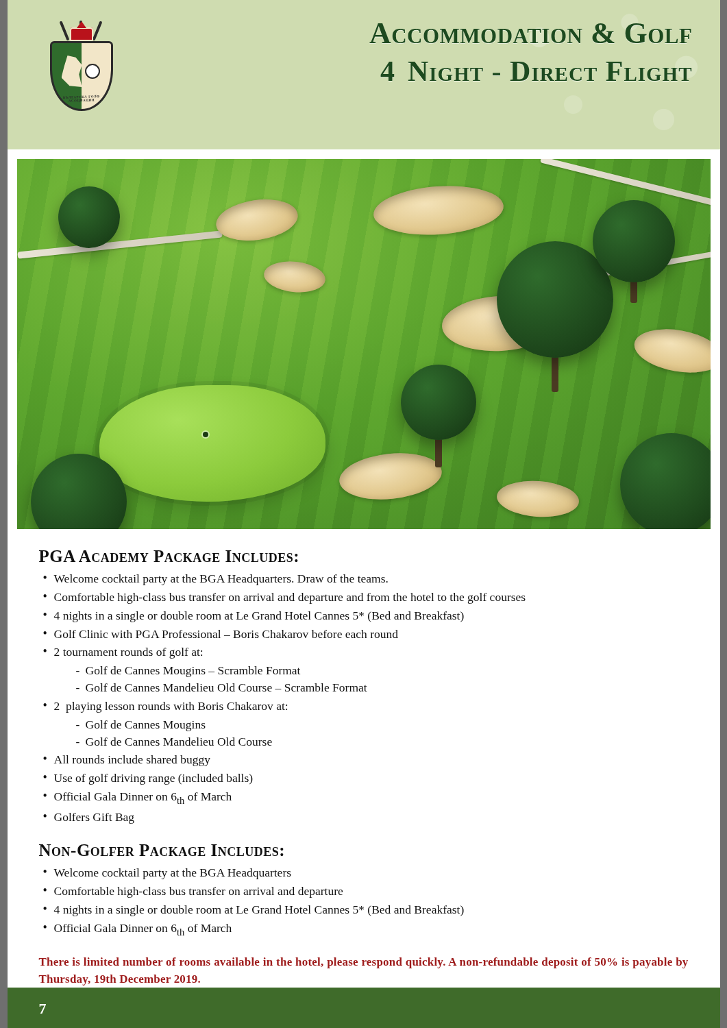БЪЛГАРСКА ГОЛФ АСОЦИАЦИЯ
Accommodation & Golf
4 Night - Direct Flight
PGA Academy Package Includes:
Welcome cocktail party at the BGA Headquarters. Draw of the teams.
Comfortable high-class bus transfer on arrival and departure and from the hotel to the golf courses
4 nights in a single or double room at Le Grand Hotel Cannes 5* (Bed and Breakfast)
Golf Clinic with PGA Professional – Boris Chakarov before each round
2 tournament rounds of golf at:
Golf de Cannes Mougins – Scramble Format
Golf de Cannes Mandelieu Old Course – Scramble Format
2 playing lesson rounds with Boris Chakarov at:
Golf de Cannes Mougins
Golf de Cannes Mandelieu Old Course
All rounds include shared buggy
Use of golf driving range (included balls)
Official Gala Dinner on 6th of March
Golfers Gift Bag
Non-Golfer Package Includes:
Welcome cocktail party at the BGA Headquarters
Comfortable high-class bus transfer on arrival and departure
4 nights in a single or double room at Le Grand Hotel Cannes 5* (Bed and Breakfast)
Official Gala Dinner on 6th of March
There is limited number of rooms available in the hotel, please respond quickly. A non-refundable deposit of 50% is payable by Thursday, 19th December 2019.
7